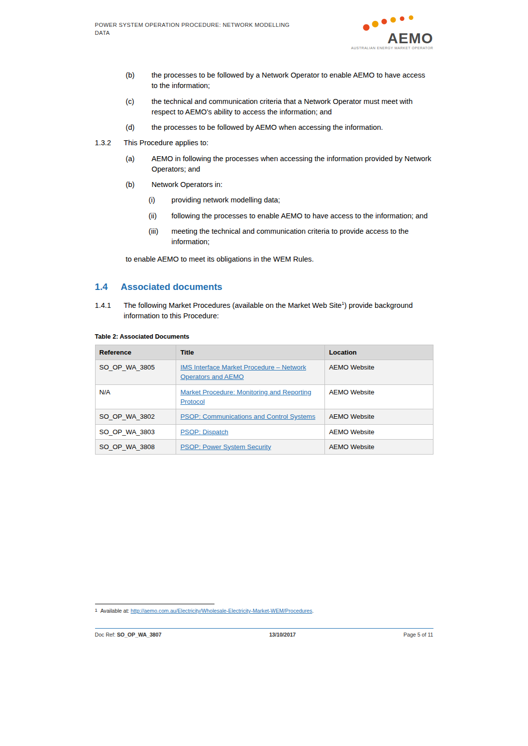Power System Operation Procedure: Network Modelling Data
AEMO Australian Energy Market Operator
(b)
the processes to be followed by a Network Operator to enable AEMO to have access to the information;
(c)
the technical and communication criteria that a Network Operator must meet with respect to AEMO’s ability to access the information; and
(d)
the processes to be followed by AEMO when accessing the information.
1.3.2
This Procedure applies to:
(a)
AEMO in following the processes when accessing the information provided by Network Operators; and
(b)
Network Operators in:
(i)
providing network modelling data;
(ii)
following the processes to enable AEMO to have access to the information; and
(iii)
meeting the technical and communication criteria to provide access to the information;
to enable AEMO to meet its obligations in the WEM Rules.
1.4 Associated documents
1.4.1
The following Market Procedures (available on the Market Web Site1) provide background information to this Procedure:
Table 2: Associated Documents
| Reference | Title | Location |
| --- | --- | --- |
| SO_OP_WA_3805 | IMS Interface Market Procedure – Network Operators and AEMO | AEMO Website |
| N/A | Market Procedure: Monitoring and Reporting Protocol | AEMO Website |
| SO_OP_WA_3802 | PSOP: Communications and Control Systems | AEMO Website |
| SO_OP_WA_3803 | PSOP: Dispatch | AEMO Website |
| SO_OP_WA_3808 | PSOP: Power System Security | AEMO Website |
1 Available at: http://aemo.com.au/Electricity/Wholesale-Electricity-Market-WEM/Procedures.
Doc Ref: SO_OP_WA_3807
13/10/2017
Page 5 of 11